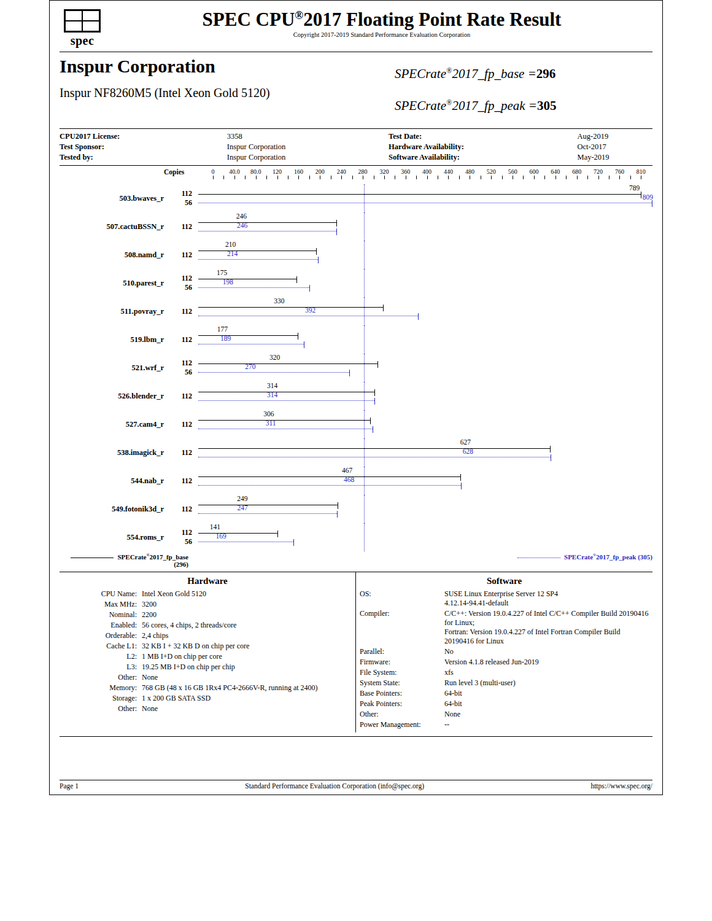spec
SPEC CPU®2017 Floating Point Rate Result
Copyright 2017-2019 Standard Performance Evaluation Corporation
Inspur Corporation
Inspur NF8260M5 (Intel Xeon Gold 5120)
SPECrate®2017_fp_base = 296
SPECrate®2017_fp_peak = 305
| CPU2017 License: | 3358 |
| Test Sponsor: | Inspur Corporation |
| Tested by: | Inspur Corporation |
| Test Date: | Aug-2019 |
| Hardware Availability: | Oct-2017 |
| Software Availability: | May-2019 |
Copies
0 40.0 80.0 120 160 200 240 280 320 360 400 440 480 520 560 600 640 680 720 760 810
503.bwaves_r
112
56
789
809
507.cactuBSSN_r
112
246
246
508.namd_r
112
210
214
510.parest_r
112
56
175
198
511.povray_r
112
330
392
519.lbm_r
112
177
189
521.wrf_r
112
56
320
270
526.blender_r
112
314
314
527.cam4_r
112
306
311
538.imagick_r
112
627
628
544.nab_r
112
467
468
549.fotonik3d_r
112
249
247
554.roms_r
112
56
141
169
SPECrate®2017_fp_base (296)
SPECrate®2017_fp_peak (305)
Hardware
| CPU Name: | Intel Xeon Gold 5120 |
| Max MHz: | 3200 |
| Nominal: | 2200 |
| Enabled: | 56 cores, 4 chips, 2 threads/core |
| Orderable: | 2,4 chips |
| Cache L1: | 32 KB I + 32 KB D on chip per core |
| L2: | 1 MB I+D on chip per core |
| L3: | 19.25 MB I+D on chip per chip |
| Other: | None |
| Memory: | 768 GB (48 x 16 GB 1Rx4 PC4-2666V-R, running at 2400) |
| Storage: | 1 x 200 GB SATA SSD |
| Other: | None |
Software
| OS: | SUSE Linux Enterprise Server 12 SP4 4.12.14-94.41-default |
| Compiler: | C/C++: Version 19.0.4.227 of Intel C/C++ Compiler Build 20190416 for Linux; Fortran: Version 19.0.4.227 of Intel Fortran Compiler Build 20190416 for Linux |
| Parallel: | No |
| Firmware: | Version 4.1.8 released Jun-2019 |
| File System: | xfs |
| System State: | Run level 3 (multi-user) |
| Base Pointers: | 64-bit |
| Peak Pointers: | 64-bit |
| Other: | None |
| Power Management: | -- |
Page 1
Standard Performance Evaluation Corporation (info@spec.org)
https://www.spec.org/